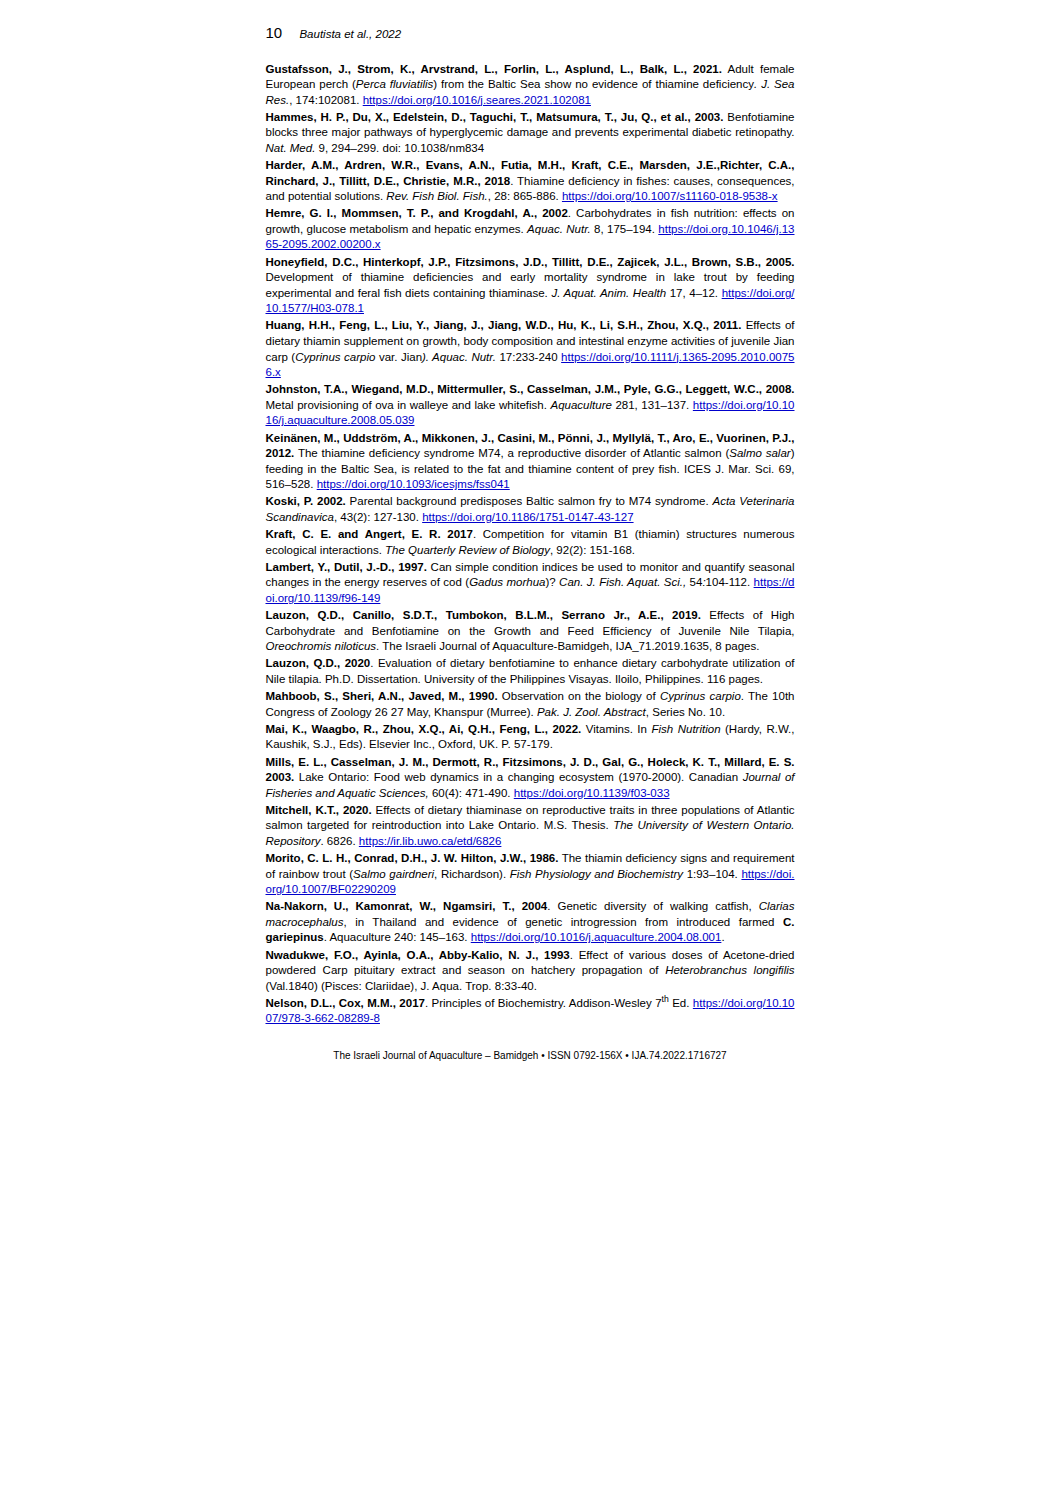10 Bautista et al., 2022
Gustafsson, J., Strom, K., Arvstrand, L., Forlin, L., Asplund, L., Balk, L., 2021. Adult female European perch (Perca fluviatilis) from the Baltic Sea show no evidence of thiamine deficiency. J. Sea Res., 174:102081. https://doi.org/10.1016/j.seares.2021.102081
Hammes, H. P., Du, X., Edelstein, D., Taguchi, T., Matsumura, T., Ju, Q., et al., 2003. Benfotiamine blocks three major pathways of hyperglycemic damage and prevents experimental diabetic retinopathy. Nat. Med. 9, 294–299. doi: 10.1038/nm834
Harder, A.M., Ardren, W.R., Evans, A.N., Futia, M.H., Kraft, C.E., Marsden, J.E.,Richter, C.A., Rinchard, J., Tillitt, D.E., Christie, M.R., 2018. Thiamine deficiency in fishes: causes, consequences, and potential solutions. Rev. Fish Biol. Fish., 28: 865-886. https://doi.org/10.1007/s11160-018-9538-x
Hemre, G. I., Mommsen, T. P., and Krogdahl, A., 2002. Carbohydrates in fish nutrition: effects on growth, glucose metabolism and hepatic enzymes. Aquac. Nutr. 8, 175–194. https://doi.org.10.1046/j.1365-2095.2002.00200.x
Honeyfield, D.C., Hinterkopf, J.P., Fitzsimons, J.D., Tillitt, D.E., Zajicek, J.L., Brown, S.B., 2005. Development of thiamine deficiencies and early mortality syndrome in lake trout by feeding experimental and feral fish diets containing thiaminase. J. Aquat. Anim. Health 17, 4–12. https://doi.org/10.1577/H03-078.1
Huang, H.H., Feng, L., Liu, Y., Jiang, J., Jiang, W.D., Hu, K., Li, S.H., Zhou, X.Q., 2011. Effects of dietary thiamin supplement on growth, body composition and intestinal enzyme activities of juvenile Jian carp (Cyprinus carpio var. Jian). Aquac. Nutr. 17:233-240 https://doi.org/10.1111/j.1365-2095.2010.00756.x
Johnston, T.A., Wiegand, M.D., Mittermuller, S., Casselman, J.M., Pyle, G.G., Leggett, W.C., 2008. Metal provisioning of ova in walleye and lake whitefish. Aquaculture 281, 131–137. https://doi.org/10.1016/j.aquaculture.2008.05.039
Keinänen, M., Uddström, A., Mikkonen, J., Casini, M., Pönni, J., Myllylä, T., Aro, E., Vuorinen, P.J., 2012. The thiamine deficiency syndrome M74, a reproductive disorder of Atlantic salmon (Salmo salar) feeding in the Baltic Sea, is related to the fat and thiamine content of prey fish. ICES J. Mar. Sci. 69, 516–528. https://doi.org/10.1093/icesjms/fss041
Koski, P. 2002. Parental background predisposes Baltic salmon fry to M74 syndrome. Acta Veterinaria Scandinavica, 43(2): 127-130. https://doi.org/10.1186/1751-0147-43-127
Kraft, C. E. and Angert, E. R. 2017. Competition for vitamin B1 (thiamin) structures numerous ecological interactions. The Quarterly Review of Biology, 92(2): 151-168.
Lambert, Y., Dutil, J.-D., 1997. Can simple condition indices be used to monitor and quantify seasonal changes in the energy reserves of cod (Gadus morhua)? Can. J. Fish. Aquat. Sci., 54: 104-112. https://doi.org/10.1139/f96-149
Lauzon, Q.D., Canillo, S.D.T., Tumbokon, B.L.M., Serrano Jr., A.E., 2019. Effects of High Carbohydrate and Benfotiamine on the Growth and Feed Efficiency of Juvenile Nile Tilapia, Oreochromis niloticus. The Israeli Journal of Aquaculture-Bamidgeh, IJA_71.2019.1635, 8 pages.
Lauzon, Q.D., 2020. Evaluation of dietary benfotiamine to enhance dietary carbohydrate utilization of Nile tilapia. Ph.D. Dissertation. University of the Philippines Visayas. Iloilo, Philippines. 116 pages.
Mahboob, S., Sheri, A.N., Javed, M., 1990. Observation on the biology of Cyprinus carpio. The 10th Congress of Zoology 26 27 May, Khanspur (Murree). Pak. J. Zool. Abstract, Series No. 10.
Mai, K., Waagbo, R., Zhou, X.Q., Ai, Q.H., Feng, L., 2022. Vitamins. In Fish Nutrition (Hardy, R.W., Kaushik, S.J., Eds). Elsevier Inc., Oxford, UK. P. 57-179.
Mills, E. L., Casselman, J. M., Dermott, R., Fitzsimons, J. D., Gal, G., Holeck, K. T., Millard, E. S. 2003. Lake Ontario: Food web dynamics in a changing ecosystem (1970-2000). Canadian Journal of Fisheries and Aquatic Sciences, 60(4): 471-490. https://doi.org/10.1139/f03-033
Mitchell, K.T., 2020. Effects of dietary thiaminase on reproductive traits in three populations of Atlantic salmon targeted for reintroduction into Lake Ontario. M.S. Thesis. The University of Western Ontario. Repository. 6826. https://ir.lib.uwo.ca/etd/6826
Morito, C. L. H., Conrad, D.H., J. W. Hilton, J.W., 1986. The thiamin deficiency signs and requirement of rainbow trout (Salmo gairdneri, Richardson). Fish Physiology and Biochemistry 1:93–104. https://doi.org/10.1007/BF02290209
Na-Nakorn, U., Kamonrat, W., Ngamsiri, T., 2004. Genetic diversity of walking catfish, Clarias macrocephalus, in Thailand and evidence of genetic introgression from introduced farmed C. gariepinus. Aquaculture 240: 145–163. https://doi.org/10.1016/j.aquaculture.2004.08.001.
Nwadukwe, F.O., Ayinla, O.A., Abby-Kalio, N. J., 1993. Effect of various doses of Acetone-dried powdered Carp pituitary extract and season on hatchery propagation of Heterobranchus longifilis (Val.1840) (Pisces: Clariidae), J. Aqua. Trop. 8:33-40.
Nelson, D.L., Cox, M.M., 2017. Principles of Biochemistry. Addison-Wesley 7th Ed. https://doi.org/10.1007/978-3-662-08289-8
The Israeli Journal of Aquaculture – Bamidgeh • ISSN 0792-156X • IJA.74.2022.1716727